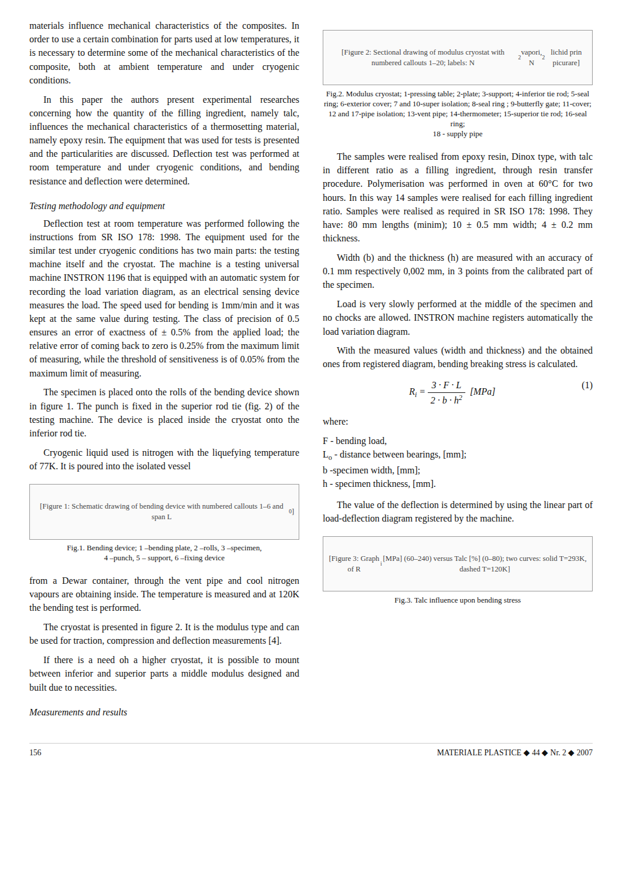materials influence mechanical characteristics of the composites. In order to use a certain combination for parts used at low temperatures, it is necessary to determine some of the mechanical characteristics of the composite, both at ambient temperature and under cryogenic conditions.
In this paper the authors present experimental researches concerning how the quantity of the filling ingredient, namely talc, influences the mechanical characteristics of a thermosetting material, namely epoxy resin. The equipment that was used for tests is presented and the particularities are discussed. Deflection test was performed at room temperature and under cryogenic conditions, and bending resistance and deflection were determined.
Testing methodology and equipment
Deflection test at room temperature was performed following the instructions from SR ISO 178: 1998. The equipment used for the similar test under cryogenic conditions has two main parts: the testing machine itself and the cryostat. The machine is a testing universal machine INSTRON 1196 that is equipped with an automatic system for recording the load variation diagram, as an electrical sensing device measures the load. The speed used for bending is 1mm/min and it was kept at the same value during testing. The class of precision of 0.5 ensures an error of exactness of ± 0.5% from the applied load; the relative error of coming back to zero is 0.25% from the maximum limit of measuring, while the threshold of sensitiveness is of 0.05% from the maximum limit of measuring.
The specimen is placed onto the rolls of the bending device shown in figure 1. The punch is fixed in the superior rod tie (fig. 2) of the testing machine. The device is placed inside the cryostat onto the inferior rod tie.
Cryogenic liquid used is nitrogen with the liquefying temperature of 77K. It is poured into the isolated vessel
[Figure 1: Schematic drawing of bending device with numbered callouts 1–6 and span L0]
Fig.1. Bending device; 1 –bending plate, 2 –rolls, 3 –specimen,
4 –punch, 5 – support, 6 –fixing device
from a Dewar container, through the vent pipe and cool nitrogen vapours are obtaining inside. The temperature is measured and at 120K the bending test is performed.
The cryostat is presented in figure 2. It is the modulus type and can be used for traction, compression and deflection measurements [4].
If there is a need oh a higher cryostat, it is possible to mount between inferior and superior parts a middle modulus designed and built due to necessities.
Measurements and results
[Figure 2: Sectional drawing of modulus cryostat with numbered callouts 1–20; labels: N2 vapori, N2 lichid prin picurare]
Fig.2. Modulus cryostat; 1-pressing table; 2-plate; 3-support; 4-inferior tie rod; 5-seal ring; 6-exterior cover; 7 and 10-super isolation; 8-seal ring ; 9-butterfly gate; 11-cover; 12 and 17-pipe isolation; 13-vent pipe; 14-thermometer; 15-superior tie rod; 16-seal ring;
18 - supply pipe
The samples were realised from epoxy resin, Dinox type, with talc in different ratio as a filling ingredient, through resin transfer procedure. Polymerisation was performed in oven at 60°C for two hours. In this way 14 samples were realised for each filling ingredient ratio. Samples were realised as required in SR ISO 178: 1998. They have: 80 mm lengths (minim); 10 ± 0.5 mm width; 4 ± 0.2 mm thickness.
Width (b) and the thickness (h) are measured with an accuracy of 0.1 mm respectively 0,002 mm, in 3 points from the calibrated part of the specimen.
Load is very slowly performed at the middle of the specimen and no chocks are allowed. INSTRON machine registers automatically the load variation diagram.
With the measured values (width and thickness) and the obtained ones from registered diagram, bending breaking stress is calculated.
(1) Ri = 3 · F · L 2 · b · h2 [MPa]
where:
F - bending load,
Lo - distance between bearings, [mm];
b -specimen width, [mm];
h - specimen thickness, [mm].
The value of the deflection is determined by using the linear part of load-deflection diagram registered by the machine.
[Figure 3: Graph of Ri [MPa] (60–240) versus Talc [%] (0–80); two curves: solid T=293K, dashed T=120K]
Fig.3. Talc influence upon bending stress
156 MATERIALE PLASTICE ◆ 44 ◆ Nr. 2 ◆ 2007